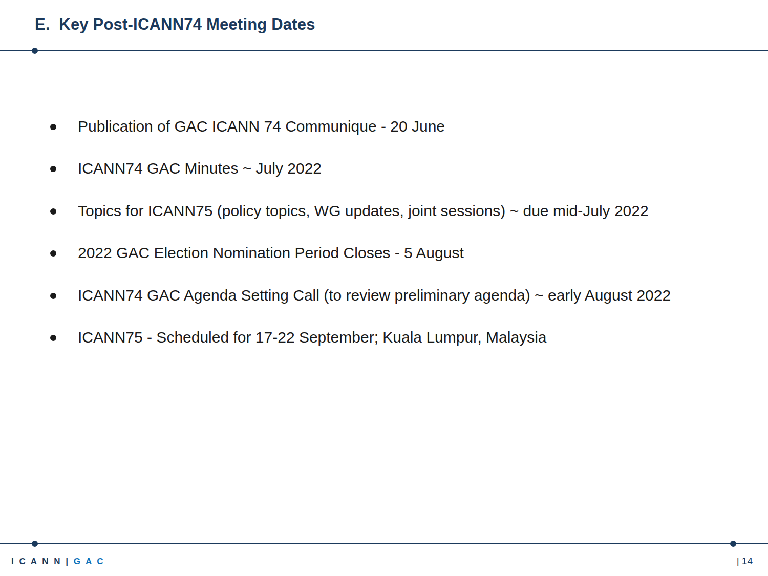E. Key Post-ICANN74 Meeting Dates
Publication of GAC ICANN 74 Communique - 20 June
ICANN74 GAC Minutes ~ July 2022
Topics for ICANN75 (policy topics, WG updates, joint sessions) ~ due mid-July 2022
2022 GAC Election Nomination Period Closes - 5 August
ICANN74 GAC Agenda Setting Call (to review preliminary agenda) ~ early August 2022
ICANN75 - Scheduled for 17-22 September; Kuala Lumpur, Malaysia
I C A N N | G A C
| 14